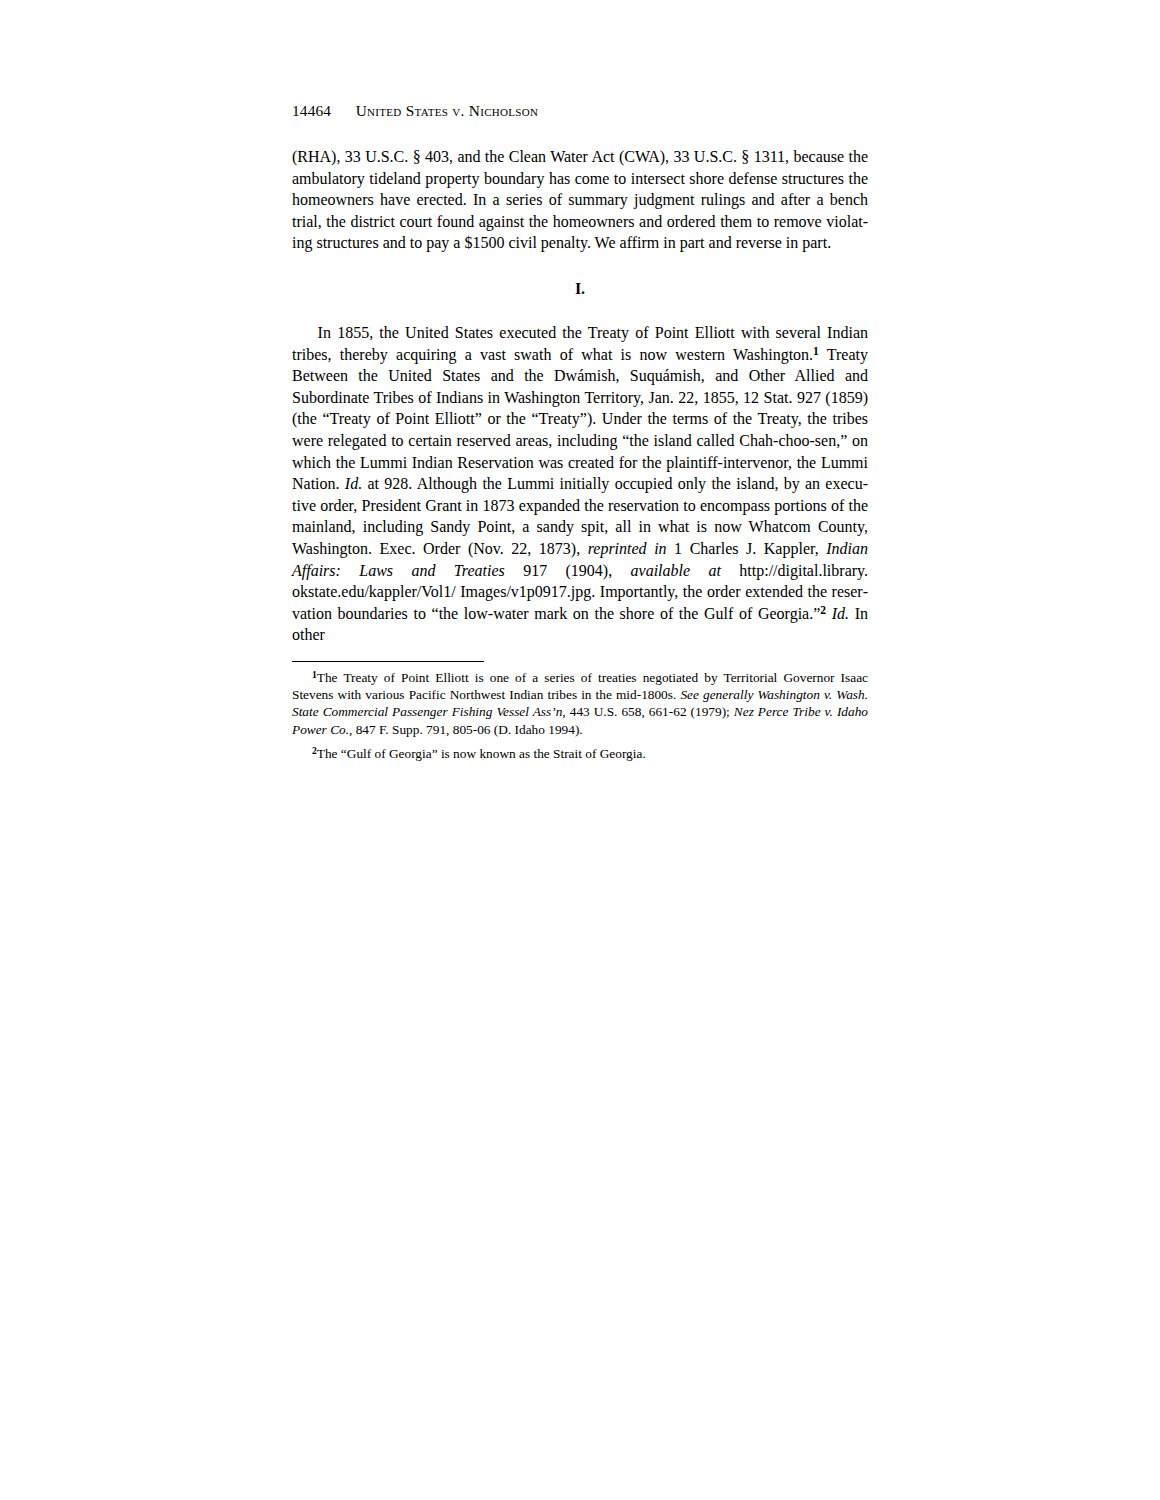14464 United States v. Nicholson
(RHA), 33 U.S.C. § 403, and the Clean Water Act (CWA), 33 U.S.C. § 1311, because the ambulatory tideland property boundary has come to intersect shore defense structures the homeowners have erected. In a series of summary judgment rulings and after a bench trial, the district court found against the homeowners and ordered them to remove violating structures and to pay a $1500 civil penalty. We affirm in part and reverse in part.
I.
In 1855, the United States executed the Treaty of Point Elliott with several Indian tribes, thereby acquiring a vast swath of what is now western Washington.1 Treaty Between the United States and the Dwámish, Suquámish, and Other Allied and Subordinate Tribes of Indians in Washington Territory, Jan. 22, 1855, 12 Stat. 927 (1859) (the “Treaty of Point Elliott” or the “Treaty”). Under the terms of the Treaty, the tribes were relegated to certain reserved areas, including “the island called Chah-choo-sen,” on which the Lummi Indian Reservation was created for the plaintiff-intervenor, the Lummi Nation. Id. at 928. Although the Lummi initially occupied only the island, by an executive order, President Grant in 1873 expanded the reservation to encompass portions of the mainland, including Sandy Point, a sandy spit, all in what is now Whatcom County, Washington. Exec. Order (Nov. 22, 1873), reprinted in 1 Charles J. Kappler, Indian Affairs: Laws and Treaties 917 (1904), available at http://digital.library. okstate.edu/kappler/Vol1/ Images/v1p0917.jpg. Importantly, the order extended the reservation boundaries to “the low-water mark on the shore of the Gulf of Georgia.”2 Id. In other
1The Treaty of Point Elliott is one of a series of treaties negotiated by Territorial Governor Isaac Stevens with various Pacific Northwest Indian tribes in the mid-1800s. See generally Washington v. Wash. State Commercial Passenger Fishing Vessel Ass’n, 443 U.S. 658, 661-62 (1979); Nez Perce Tribe v. Idaho Power Co., 847 F. Supp. 791, 805-06 (D. Idaho 1994).
2The “Gulf of Georgia” is now known as the Strait of Georgia.